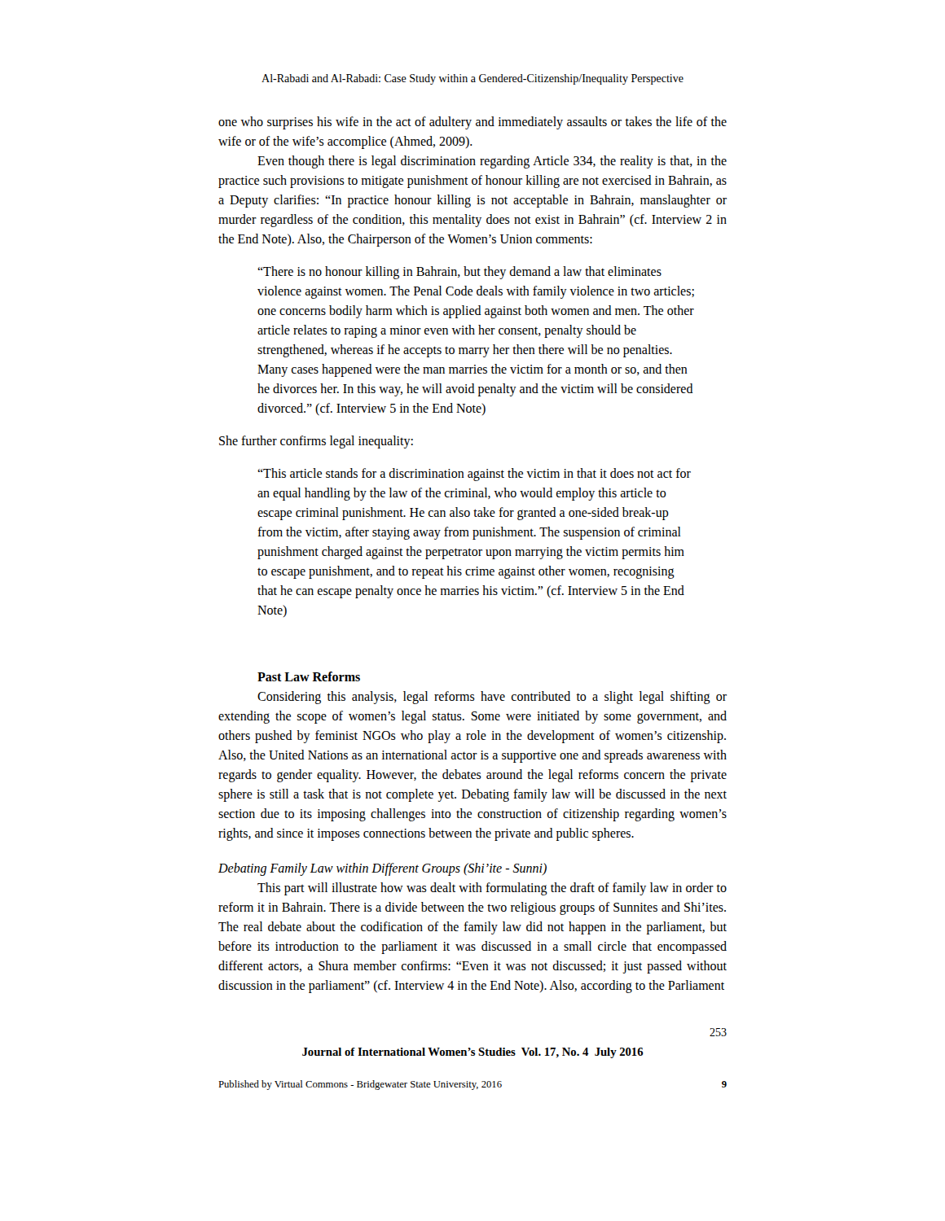Al-Rabadi and Al-Rabadi: Case Study within a Gendered-Citizenship/Inequality Perspective
one who surprises his wife in the act of adultery and immediately assaults or takes the life of the wife or of the wife’s accomplice (Ahmed, 2009).
Even though there is legal discrimination regarding Article 334, the reality is that, in the practice such provisions to mitigate punishment of honour killing are not exercised in Bahrain, as a Deputy clarifies: “In practice honour killing is not acceptable in Bahrain, manslaughter or murder regardless of the condition, this mentality does not exist in Bahrain” (cf. Interview 2 in the End Note). Also, the Chairperson of the Women’s Union comments:
“There is no honour killing in Bahrain, but they demand a law that eliminates violence against women. The Penal Code deals with family violence in two articles; one concerns bodily harm which is applied against both women and men. The other article relates to raping a minor even with her consent, penalty should be strengthened, whereas if he accepts to marry her then there will be no penalties. Many cases happened were the man marries the victim for a month or so, and then he divorces her. In this way, he will avoid penalty and the victim will be considered divorced.” (cf. Interview 5 in the End Note)
She further confirms legal inequality:
“This article stands for a discrimination against the victim in that it does not act for an equal handling by the law of the criminal, who would employ this article to escape criminal punishment. He can also take for granted a one-sided break-up from the victim, after staying away from punishment. The suspension of criminal punishment charged against the perpetrator upon marrying the victim permits him to escape punishment, and to repeat his crime against other women, recognising that he can escape penalty once he marries his victim.” (cf. Interview 5 in the End Note)
Past Law Reforms
Considering this analysis, legal reforms have contributed to a slight legal shifting or extending the scope of women’s legal status. Some were initiated by some government, and others pushed by feminist NGOs who play a role in the development of women’s citizenship. Also, the United Nations as an international actor is a supportive one and spreads awareness with regards to gender equality. However, the debates around the legal reforms concern the private sphere is still a task that is not complete yet. Debating family law will be discussed in the next section due to its imposing challenges into the construction of citizenship regarding women’s rights, and since it imposes connections between the private and public spheres.
Debating Family Law within Different Groups (Shi’ite - Sunni)
This part will illustrate how was dealt with formulating the draft of family law in order to reform it in Bahrain. There is a divide between the two religious groups of Sunnites and Shi’ites. The real debate about the codification of the family law did not happen in the parliament, but before its introduction to the parliament it was discussed in a small circle that encompassed different actors, a Shura member confirms: “Even it was not discussed; it just passed without discussion in the parliament” (cf. Interview 4 in the End Note). Also, according to the Parliament
253
Journal of International Women’s Studies Vol. 17, No. 4 July 2016
Published by Virtual Commons - Bridgewater State University, 2016
9